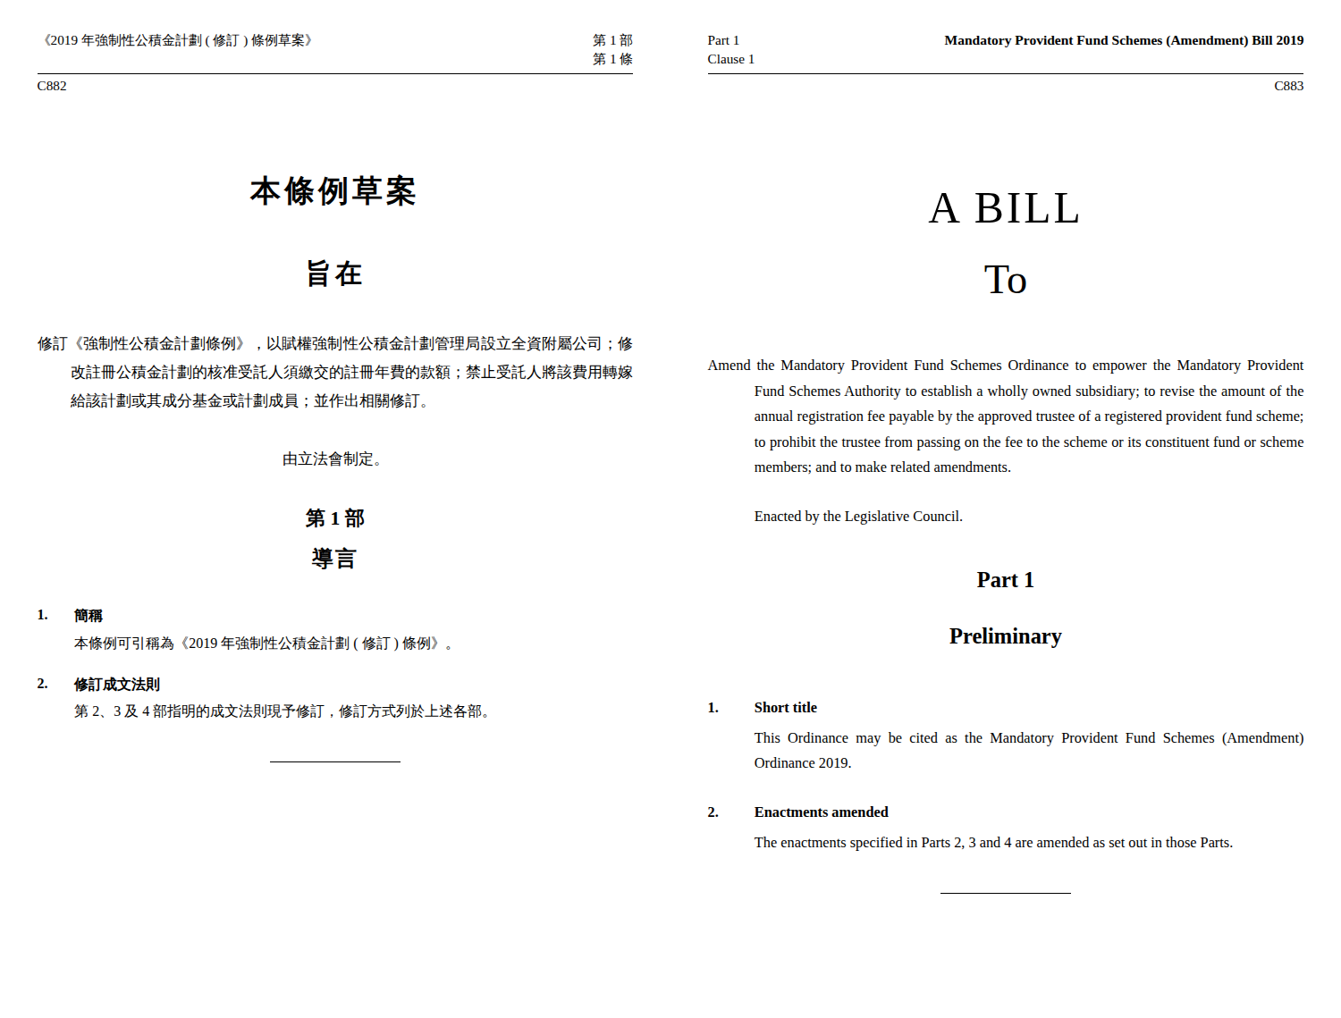《2019 年強制性公積金計劃 ( 修訂 ) 條例草案》
第 1 部
第 1 條
C882
本條例草案
旨在
修訂《強制性公積金計劃條例》，以賦權強制性公積金計劃管理局設立全資附屬公司；修改註冊公積金計劃的核准受託人須繳交的註冊年費的款額；禁止受託人將該費用轉嫁給該計劃或其成分基金或計劃成員；並作出相關修訂。
由立法會制定。
第 1 部
導言
1.
簡稱
本條例可引稱為《2019 年強制性公積金計劃 ( 修訂 ) 條例》。
2.
修訂成文法則
第 2、3 及 4 部指明的成文法則現予修訂，修訂方式列於上述各部。
Part 1
Clause 1
Mandatory Provident Fund Schemes (Amendment) Bill 2019
C883
A BILL
To
Amend the Mandatory Provident Fund Schemes Ordinance to empower the Mandatory Provident Fund Schemes Authority to establish a wholly owned subsidiary; to revise the amount of the annual registration fee payable by the approved trustee of a registered provident fund scheme; to prohibit the trustee from passing on the fee to the scheme or its constituent fund or scheme members; and to make related amendments.
Enacted by the Legislative Council.
Part 1
Preliminary
1.
Short title
This Ordinance may be cited as the Mandatory Provident Fund Schemes (Amendment) Ordinance 2019.
2.
Enactments amended
The enactments specified in Parts 2, 3 and 4 are amended as set out in those Parts.